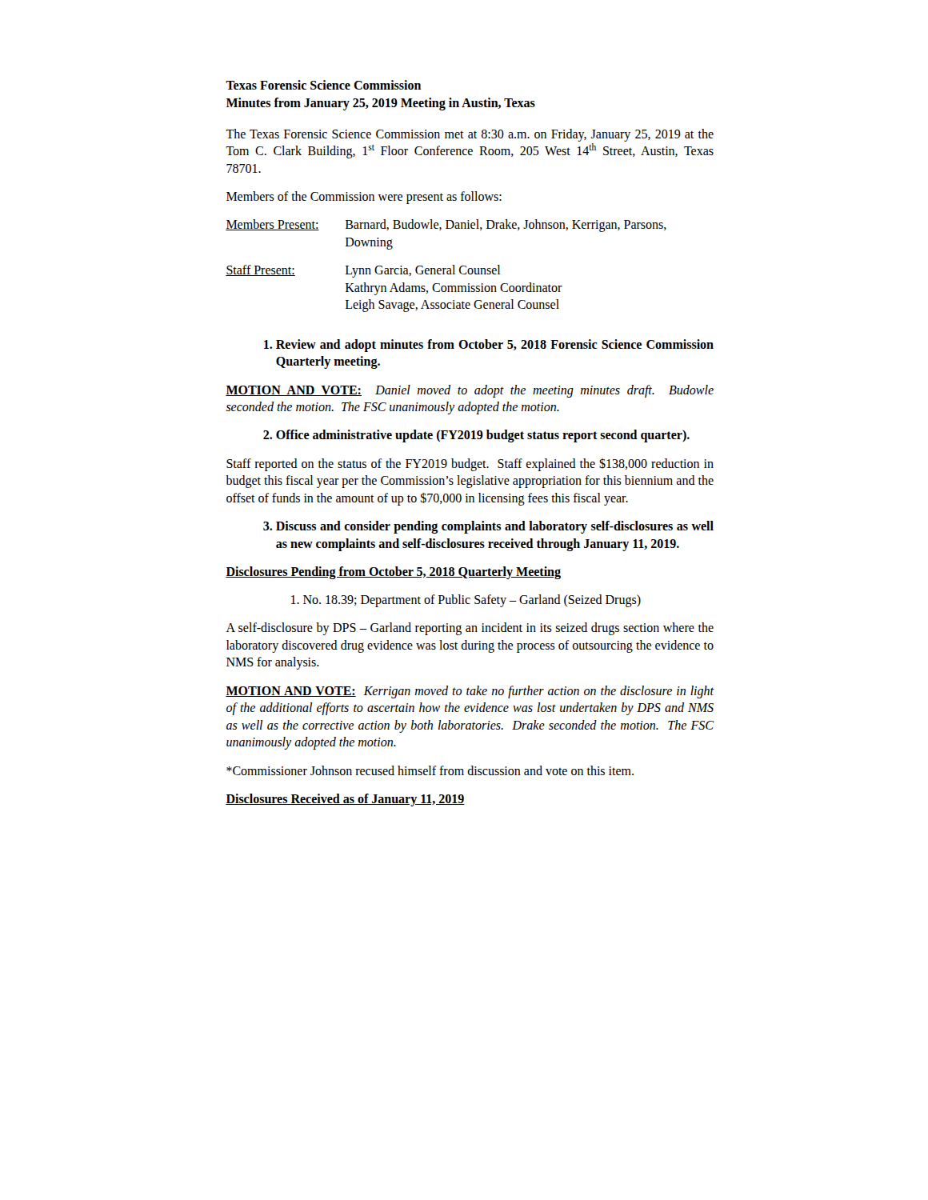Texas Forensic Science Commission Minutes from January 25, 2019 Meeting in Austin, Texas
The Texas Forensic Science Commission met at 8:30 a.m. on Friday, January 25, 2019 at the Tom C. Clark Building, 1st Floor Conference Room, 205 West 14th Street, Austin, Texas 78701.
Members of the Commission were present as follows:
| Members Present: | Barnard, Budowle, Daniel, Drake, Johnson, Kerrigan, Parsons, Downing |
| Staff Present: | Lynn Garcia, General Counsel Kathryn Adams, Commission Coordinator Leigh Savage, Associate General Counsel |
Review and adopt minutes from October 5, 2018 Forensic Science Commission Quarterly meeting.
MOTION AND VOTE: Daniel moved to adopt the meeting minutes draft. Budowle seconded the motion. The FSC unanimously adopted the motion.
Office administrative update (FY2019 budget status report second quarter).
Staff reported on the status of the FY2019 budget. Staff explained the $138,000 reduction in budget this fiscal year per the Commission’s legislative appropriation for this biennium and the offset of funds in the amount of up to $70,000 in licensing fees this fiscal year.
Discuss and consider pending complaints and laboratory self-disclosures as well as new complaints and self-disclosures received through January 11, 2019.
Disclosures Pending from October 5, 2018 Quarterly Meeting
No. 18.39; Department of Public Safety – Garland (Seized Drugs)
A self-disclosure by DPS – Garland reporting an incident in its seized drugs section where the laboratory discovered drug evidence was lost during the process of outsourcing the evidence to NMS for analysis.
MOTION AND VOTE: Kerrigan moved to take no further action on the disclosure in light of the additional efforts to ascertain how the evidence was lost undertaken by DPS and NMS as well as the corrective action by both laboratories. Drake seconded the motion. The FSC unanimously adopted the motion.
*Commissioner Johnson recused himself from discussion and vote on this item.
Disclosures Received as of January 11, 2019